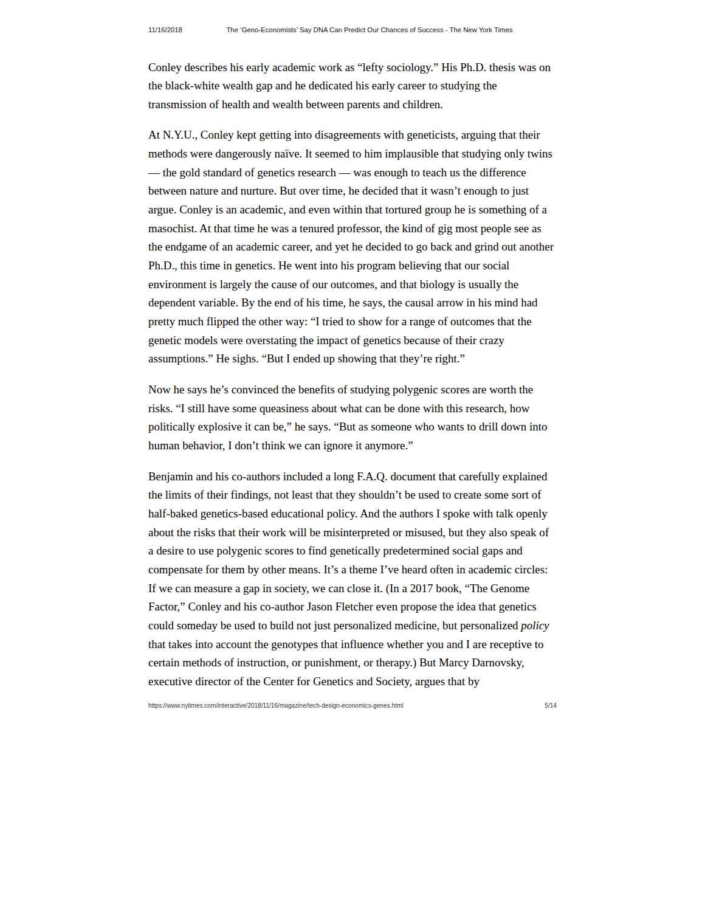11/16/2018 The ‘Geno-Economists’ Say DNA Can Predict Our Chances of Success - The New York Times
Conley describes his early academic work as “lefty sociology.” His Ph.D. thesis was on the black-white wealth gap and he dedicated his early career to studying the transmission of health and wealth between parents and children.
At N.Y.U., Conley kept getting into disagreements with geneticists, arguing that their methods were dangerously naïve. It seemed to him implausible that studying only twins — the gold standard of genetics research — was enough to teach us the difference between nature and nurture. But over time, he decided that it wasn’t enough to just argue. Conley is an academic, and even within that tortured group he is something of a masochist. At that time he was a tenured professor, the kind of gig most people see as the endgame of an academic career, and yet he decided to go back and grind out another Ph.D., this time in genetics. He went into his program believing that our social environment is largely the cause of our outcomes, and that biology is usually the dependent variable. By the end of his time, he says, the causal arrow in his mind had pretty much flipped the other way: “I tried to show for a range of outcomes that the genetic models were overstating the impact of genetics because of their crazy assumptions.” He sighs. “But I ended up showing that they’re right.”
Now he says he’s convinced the benefits of studying polygenic scores are worth the risks. “I still have some queasiness about what can be done with this research, how politically explosive it can be,” he says. “But as someone who wants to drill down into human behavior, I don’t think we can ignore it anymore.”
Benjamin and his co-authors included a long F.A.Q. document that carefully explained the limits of their findings, not least that they shouldn’t be used to create some sort of half-baked genetics-based educational policy. And the authors I spoke with talk openly about the risks that their work will be misinterpreted or misused, but they also speak of a desire to use polygenic scores to find genetically predetermined social gaps and compensate for them by other means. It’s a theme I’ve heard often in academic circles: If we can measure a gap in society, we can close it. (In a 2017 book, “The Genome Factor,” Conley and his co-author Jason Fletcher even propose the idea that genetics could someday be used to build not just personalized medicine, but personalized policy that takes into account the genotypes that influence whether you and I are receptive to certain methods of instruction, or punishment, or therapy.) But Marcy Darnovsky, executive director of the Center for Genetics and Society, argues that by
https://www.nytimes.com/interactive/2018/11/16/magazine/tech-design-economics-genes.html 5/14